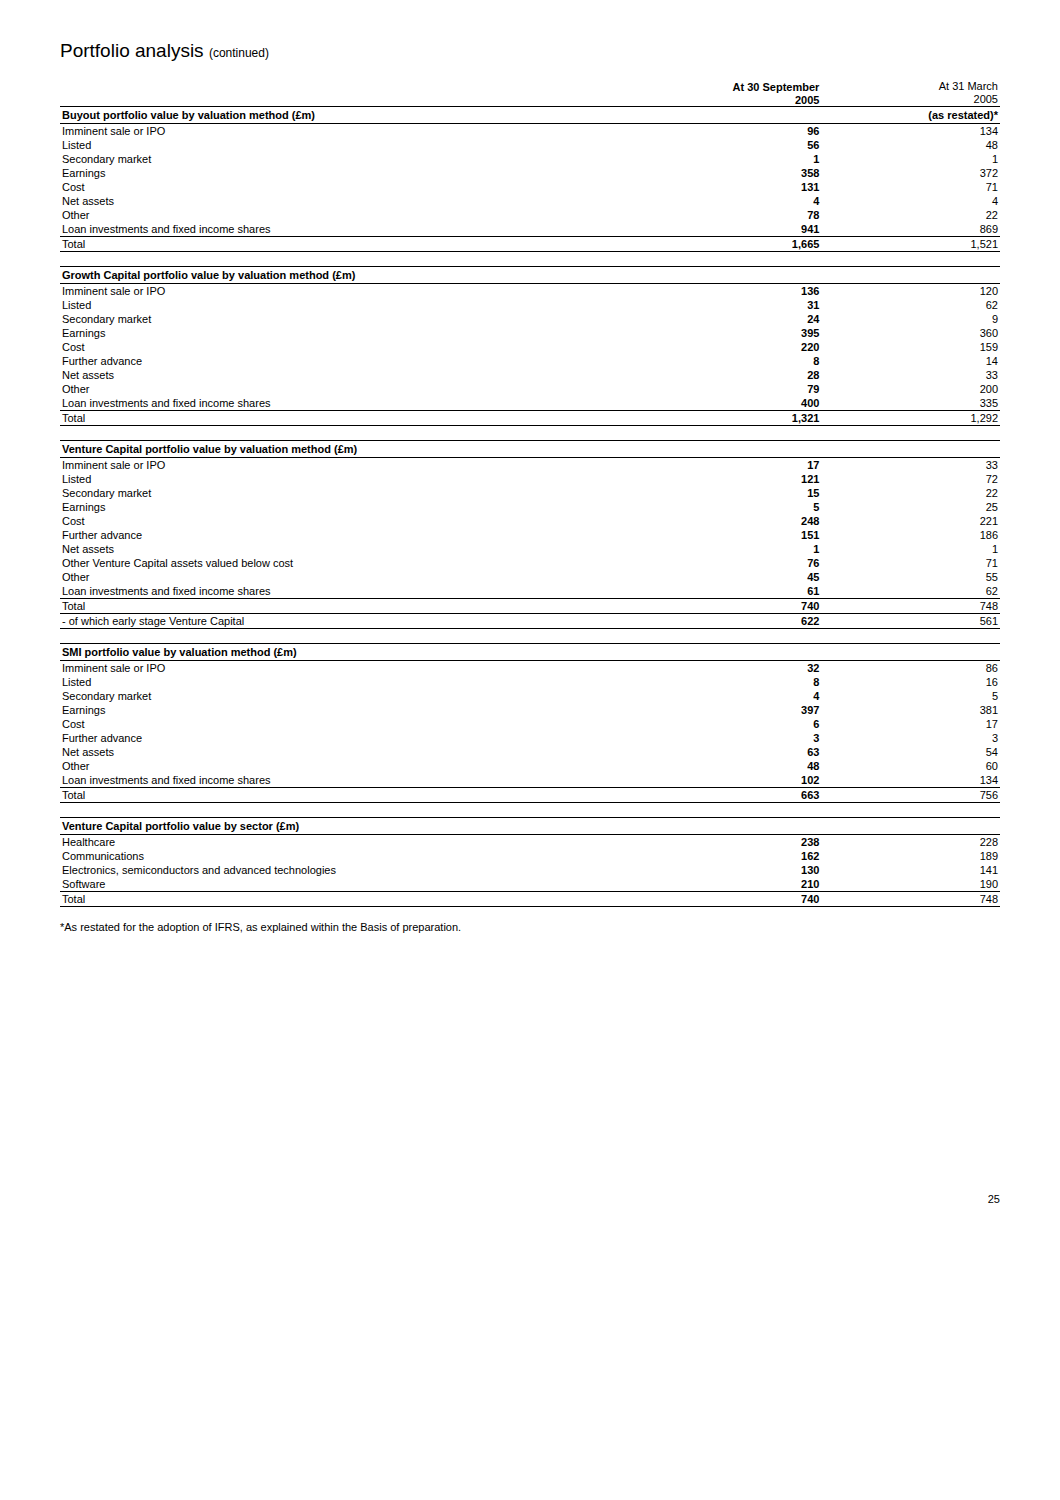Portfolio analysis (continued)
| | At 30 September | At 31 March |
| --- | --- | --- |
| | 2005 | 2005 |
| Buyout portfolio value by valuation method (£m) | | (as restated)* |
| Imminent sale or IPO | 96 | 134 |
| Listed | 56 | 48 |
| Secondary market | 1 | 1 |
| Earnings | 358 | 372 |
| Cost | 131 | 71 |
| Net assets | 4 | 4 |
| Other | 78 | 22 |
| Loan investments and fixed income shares | 941 | 869 |
| Total | 1,665 | 1,521 |
| Growth Capital portfolio value by valuation method (£m) | | |
| Imminent sale or IPO | 136 | 120 |
| Listed | 31 | 62 |
| Secondary market | 24 | 9 |
| Earnings | 395 | 360 |
| Cost | 220 | 159 |
| Further advance | 8 | 14 |
| Net assets | 28 | 33 |
| Other | 79 | 200 |
| Loan investments and fixed income shares | 400 | 335 |
| Total | 1,321 | 1,292 |
| Venture Capital portfolio value by valuation method (£m) | | |
| Imminent sale or IPO | 17 | 33 |
| Listed | 121 | 72 |
| Secondary market | 15 | 22 |
| Earnings | 5 | 25 |
| Cost | 248 | 221 |
| Further advance | 151 | 186 |
| Net assets | 1 | 1 |
| Other Venture Capital assets valued below cost | 76 | 71 |
| Other | 45 | 55 |
| Loan investments and fixed income shares | 61 | 62 |
| Total | 740 | 748 |
| - of which early stage Venture Capital | 622 | 561 |
| SMI portfolio value by valuation method (£m) | | |
| Imminent sale or IPO | 32 | 86 |
| Listed | 8 | 16 |
| Secondary market | 4 | 5 |
| Earnings | 397 | 381 |
| Cost | 6 | 17 |
| Further advance | 3 | 3 |
| Net assets | 63 | 54 |
| Other | 48 | 60 |
| Loan investments and fixed income shares | 102 | 134 |
| Total | 663 | 756 |
| Venture Capital portfolio value by sector (£m) | | |
| Healthcare | 238 | 228 |
| Communications | 162 | 189 |
| Electronics, semiconductors and advanced technologies | 130 | 141 |
| Software | 210 | 190 |
| Total | 740 | 748 |
*As restated for the adoption of IFRS, as explained within the Basis of preparation.
25